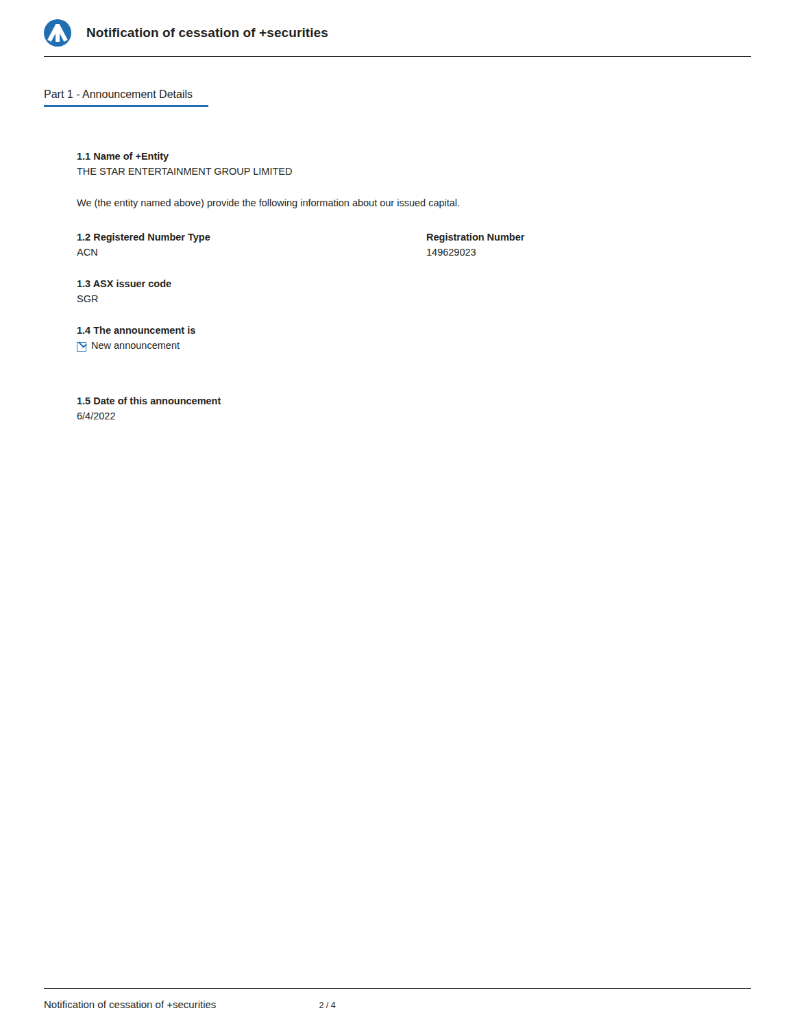Notification of cessation of +securities
Part 1 - Announcement Details
1.1 Name of +Entity
THE STAR ENTERTAINMENT GROUP LIMITED
We (the entity named above) provide the following information about our issued capital.
1.2 Registered Number Type
ACN
Registration Number
149629023
1.3 ASX issuer code
SGR
1.4 The announcement is
New announcement
1.5 Date of this announcement
6/4/2022
Notification of cessation of +securities
2 / 4